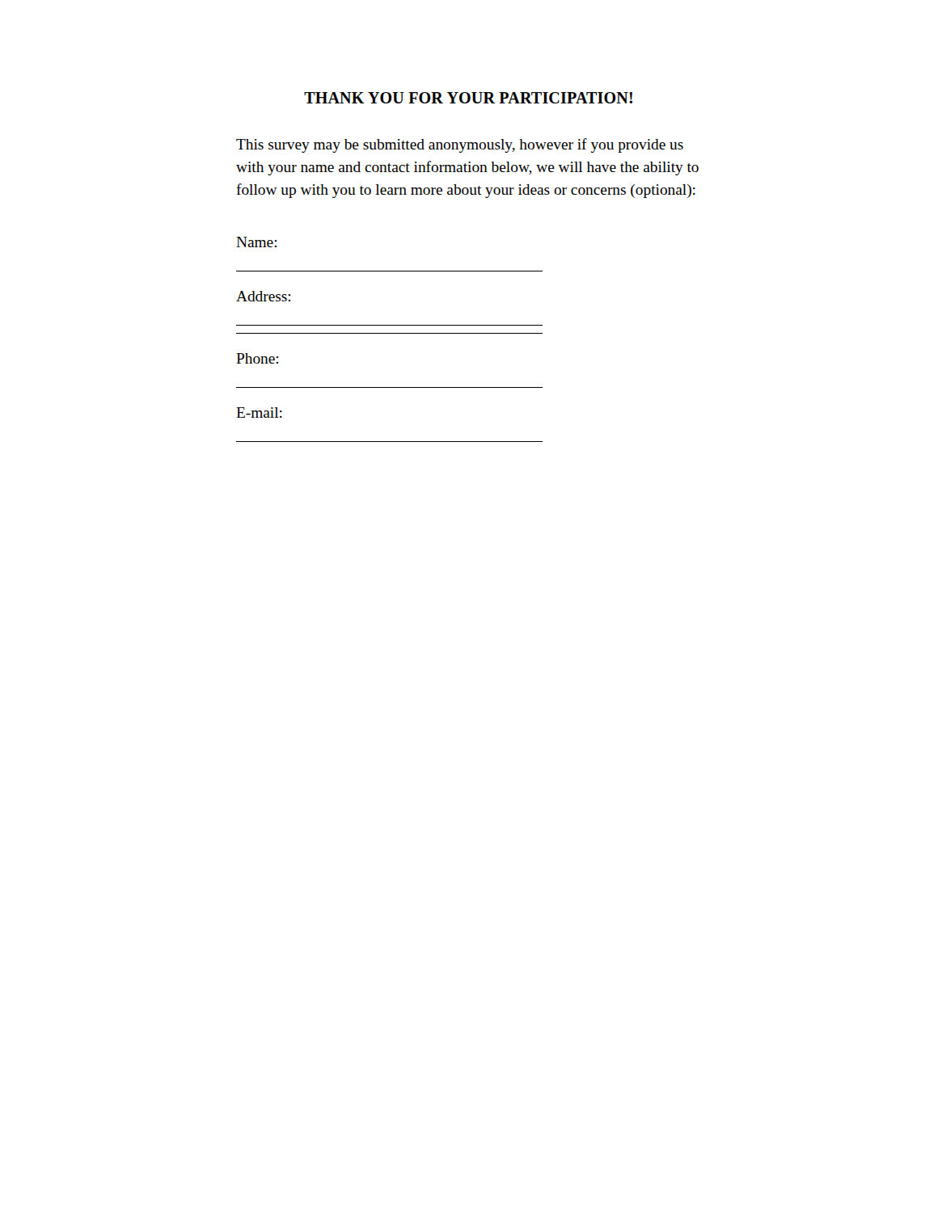THANK YOU FOR YOUR PARTICIPATION!
This survey may be submitted anonymously, however if you provide us with your name and contact information below, we will have the ability to follow up with you to learn more about your ideas or concerns (optional):
Name:
Address:
Phone:
E-mail: